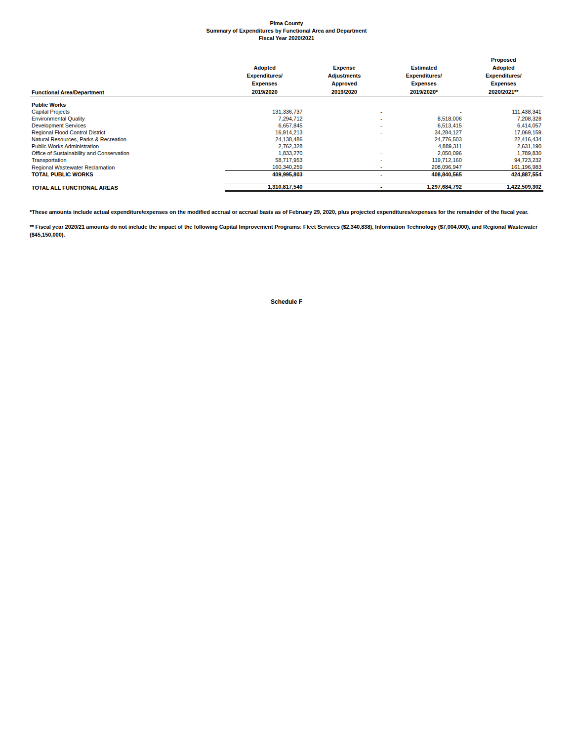Pima County
Summary of Expenditures by Functional Area and Department
Fiscal Year 2020/2021
| | | | | Proposed |
| --- | --- | --- | --- | --- |
| | Adopted | Expense | Estimated | Adopted |
| | Expenditures/ | Adjustments | Expenditures/ | Expenditures/ |
| | Expenses | Approved | Expenses | Expenses |
| Functional Area/Department | 2019/2020 | 2019/2020 | 2019/2020* | 2020/2021** |
| Public Works | | | | |
| Capital Projects | 131,336,737 | - | - | 111,438,341 |
| Environmental Quality | 7,294,712 | - | 8,518,006 | 7,208,328 |
| Development Services | 6,657,845 | - | 6,513,415 | 6,414,057 |
| Regional Flood Control District | 16,914,213 | - | 34,284,127 | 17,069,159 |
| Natural Resources, Parks & Recreation | 24,138,486 | - | 24,776,503 | 22,416,434 |
| Public Works Administration | 2,762,328 | - | 4,889,311 | 2,631,190 |
| Office of Sustainability and Conservation | 1,833,270 | - | 2,050,096 | 1,789,830 |
| Transportation | 58,717,953 | - | 119,712,160 | 94,723,232 |
| Regional Wastewater Reclamation | 160,340,259 | - | 208,096,947 | 161,196,983 |
| TOTAL PUBLIC WORKS | 409,995,803 | - | 408,840,565 | 424,887,554 |
| TOTAL ALL FUNCTIONAL AREAS | 1,310,817,540 | - | 1,297,684,792 | 1,422,509,302 |
*These amounts include actual expenditure/expenses on the modified accrual or accrual basis as of February 29, 2020, plus projected expenditures/expenses for the remainder of the fiscal year.
** Fiscal year 2020/21 amounts do not include the impact of the following Capital Improvement Programs: Fleet Services ($2,340,838), Information Technology ($7,004,000), and Regional Wastewater ($45,150,000).
Schedule F